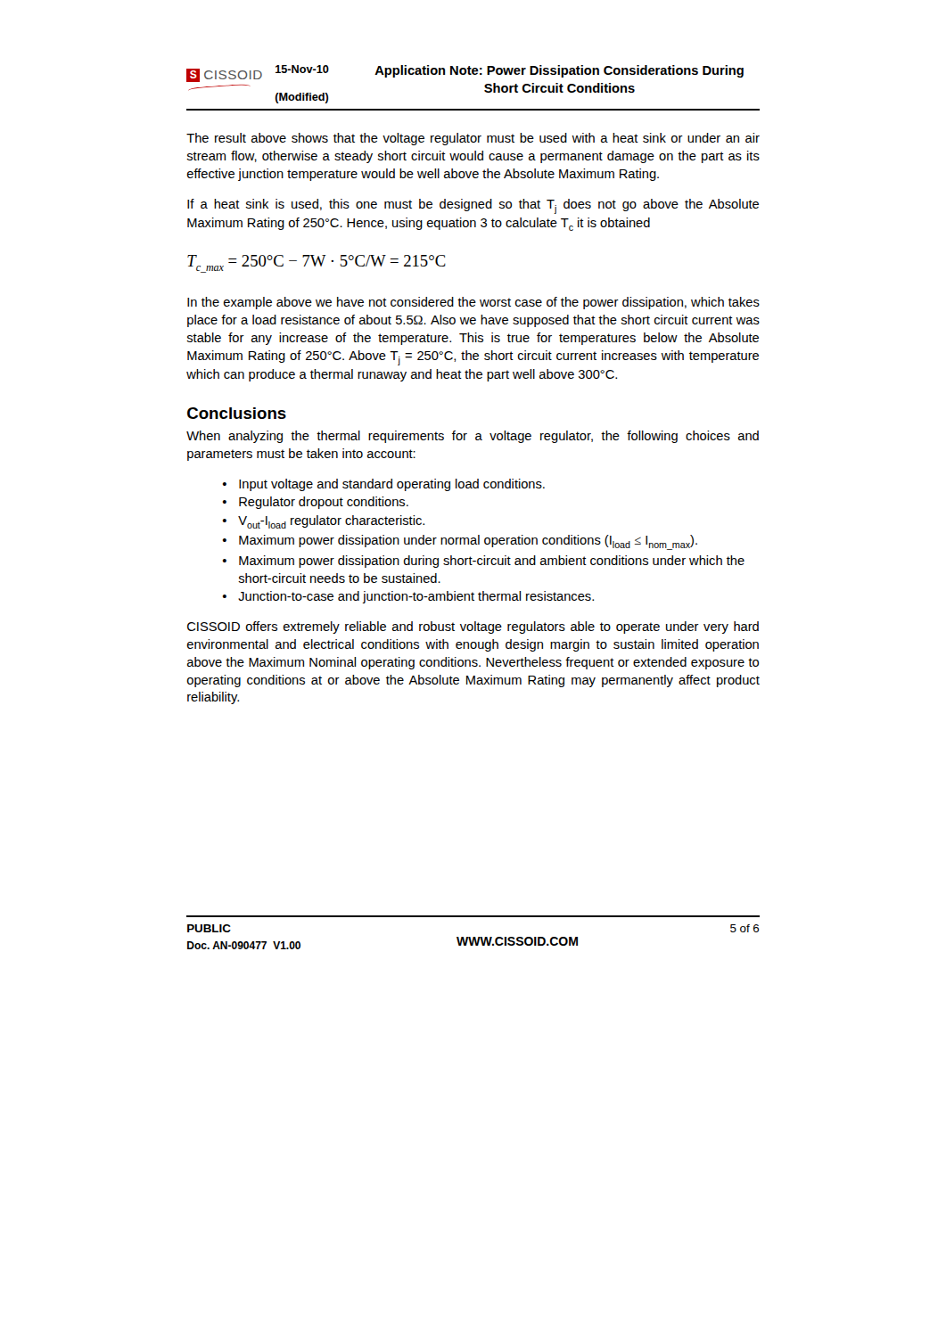S CISSOID
15-Nov-10
(Modified)
Application Note: Power Dissipation Considerations During Short Circuit Conditions
The result above shows that the voltage regulator must be used with a heat sink or under an air stream flow, otherwise a steady short circuit would cause a permanent damage on the part as its effective junction temperature would be well above the Absolute Maximum Rating.
If a heat sink is used, this one must be designed so that Tj does not go above the Absolute Maximum Rating of 250°C. Hence, using equation 3 to calculate Tc it is obtained
Tc_max = 250°C − 7W · 5°C/W = 215°C
In the example above we have not considered the worst case of the power dissipation, which takes place for a load resistance of about 5.5Ω. Also we have supposed that the short circuit current was stable for any increase of the temperature. This is true for temperatures below the Absolute Maximum Rating of 250°C. Above Tj = 250°C, the short circuit current increases with temperature which can produce a thermal runaway and heat the part well above 300°C.
Conclusions
When analyzing the thermal requirements for a voltage regulator, the following choices and parameters must be taken into account:
Input voltage and standard operating load conditions.
Regulator dropout conditions.
Vout-Iload regulator characteristic.
Maximum power dissipation under normal operation conditions (Iload ≤ Inom_max).
Maximum power dissipation during short-circuit and ambient conditions under which the short-circuit needs to be sustained.
Junction-to-case and junction-to-ambient thermal resistances.
CISSOID offers extremely reliable and robust voltage regulators able to operate under very hard environmental and electrical conditions with enough design margin to sustain limited operation above the Maximum Nominal operating conditions. Nevertheless frequent or extended exposure to operating conditions at or above the Absolute Maximum Rating may permanently affect product reliability.
PUBLIC
Doc. AN-090477 V1.00
WWW.CISSOID.COM
5 of 6